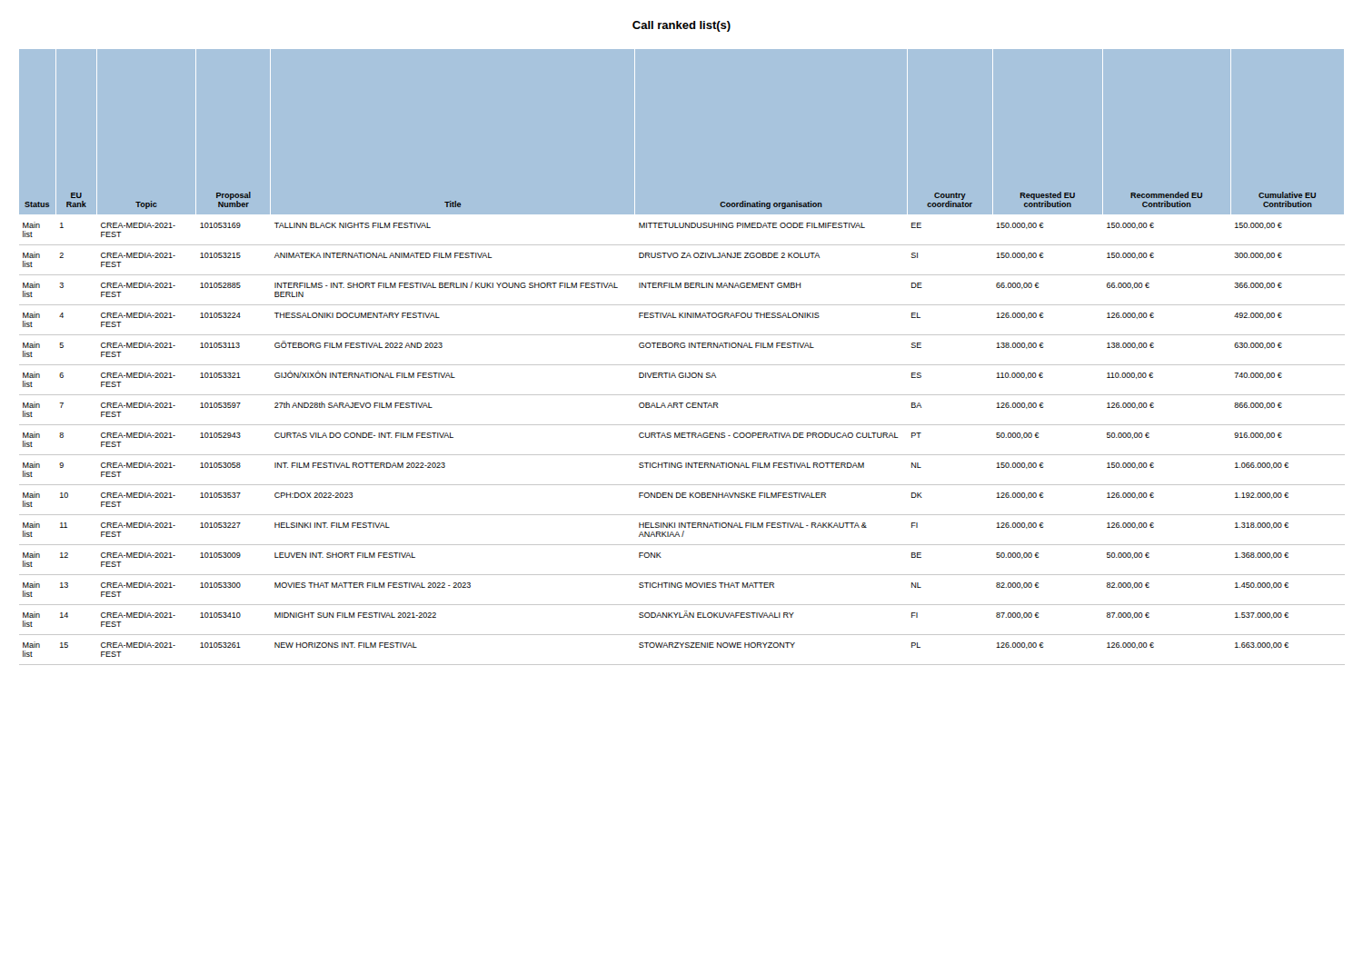Call ranked list(s)
| Status | EU Rank | Topic | Proposal Number | Title | Coordinating organisation | Country coordinator | Requested EU contribution | Recommended EU Contribution | Cumulative EU Contribution |
| --- | --- | --- | --- | --- | --- | --- | --- | --- | --- |
| Main list | 1 | CREA-MEDIA-2021-FEST | 101053169 | TALLINN BLACK NIGHTS FILM FESTIVAL | MITTETULUNDUSUHING PIMEDATE OODE FILMIFESTIVAL | EE | 150.000,00 € | 150.000,00 € | 150.000,00 € |
| Main list | 2 | CREA-MEDIA-2021-FEST | 101053215 | ANIMATEKA INTERNATIONAL ANIMATED FILM FESTIVAL | DRUSTVO ZA OZIVLJANJE ZGOBDE 2 KOLUTA | SI | 150.000,00 € | 150.000,00 € | 300.000,00 € |
| Main list | 3 | CREA-MEDIA-2021-FEST | 101052885 | INTERFILMS - INT. SHORT FILM FESTIVAL BERLIN / KUKI YOUNG SHORT FILM FESTIVAL BERLIN | INTERFILM BERLIN MANAGEMENT GMBH | DE | 66.000,00 € | 66.000,00 € | 366.000,00 € |
| Main list | 4 | CREA-MEDIA-2021-FEST | 101053224 | THESSALONIKI DOCUMENTARY FESTIVAL | FESTIVAL KINIMATOGRAFOU THESSALONIKIS | EL | 126.000,00 € | 126.000,00 € | 492.000,00 € |
| Main list | 5 | CREA-MEDIA-2021-FEST | 101053113 | GÖTEBORG FILM FESTIVAL 2022 AND 2023 | GOTEBORG INTERNATIONAL FILM FESTIVAL | SE | 138.000,00 € | 138.000,00 € | 630.000,00 € |
| Main list | 6 | CREA-MEDIA-2021-FEST | 101053321 | GIJÓN/XIXÓN INTERNATIONAL FILM FESTIVAL | DIVERTIA GIJON SA | ES | 110.000,00 € | 110.000,00 € | 740.000,00 € |
| Main list | 7 | CREA-MEDIA-2021-FEST | 101053597 | 27th AND28th SARAJEVO FILM FESTIVAL | OBALA ART CENTAR | BA | 126.000,00 € | 126.000,00 € | 866.000,00 € |
| Main list | 8 | CREA-MEDIA-2021-FEST | 101052943 | CURTAS VILA DO CONDE- INT. FILM FESTIVAL | CURTAS METRAGENS - COOPERATIVA DE PRODUCAO CULTURAL | PT | 50.000,00 € | 50.000,00 € | 916.000,00 € |
| Main list | 9 | CREA-MEDIA-2021-FEST | 101053058 | INT. FILM FESTIVAL ROTTERDAM 2022-2023 | STICHTING INTERNATIONAL FILM FESTIVAL ROTTERDAM | NL | 150.000,00 € | 150.000,00 € | 1.066.000,00 € |
| Main list | 10 | CREA-MEDIA-2021-FEST | 101053537 | CPH:DOX 2022-2023 | FONDEN DE KOBENHAVNSKE FILMFESTIVALER | DK | 126.000,00 € | 126.000,00 € | 1.192.000,00 € |
| Main list | 11 | CREA-MEDIA-2021-FEST | 101053227 | HELSINKI INT. FILM FESTIVAL | HELSINKI INTERNATIONAL FILM FESTIVAL - RAKKAUTTA & ANARKIAA / | FI | 126.000,00 € | 126.000,00 € | 1.318.000,00 € |
| Main list | 12 | CREA-MEDIA-2021-FEST | 101053009 | LEUVEN INT. SHORT FILM FESTIVAL | FONK | BE | 50.000,00 € | 50.000,00 € | 1.368.000,00 € |
| Main list | 13 | CREA-MEDIA-2021-FEST | 101053300 | MOVIES THAT MATTER FILM FESTIVAL 2022 - 2023 | STICHTING MOVIES THAT MATTER | NL | 82.000,00 € | 82.000,00 € | 1.450.000,00 € |
| Main list | 14 | CREA-MEDIA-2021-FEST | 101053410 | MIDNIGHT SUN FILM FESTIVAL 2021-2022 | SODANKYLÄN ELOKUVAFESTIVAALI RY | FI | 87.000,00 € | 87.000,00 € | 1.537.000,00 € |
| Main list | 15 | CREA-MEDIA-2021-FEST | 101053261 | NEW HORIZONS INT. FILM FESTIVAL | STOWARZYSZENIE NOWE HORYZONTY | PL | 126.000,00 € | 126.000,00 € | 1.663.000,00 € |